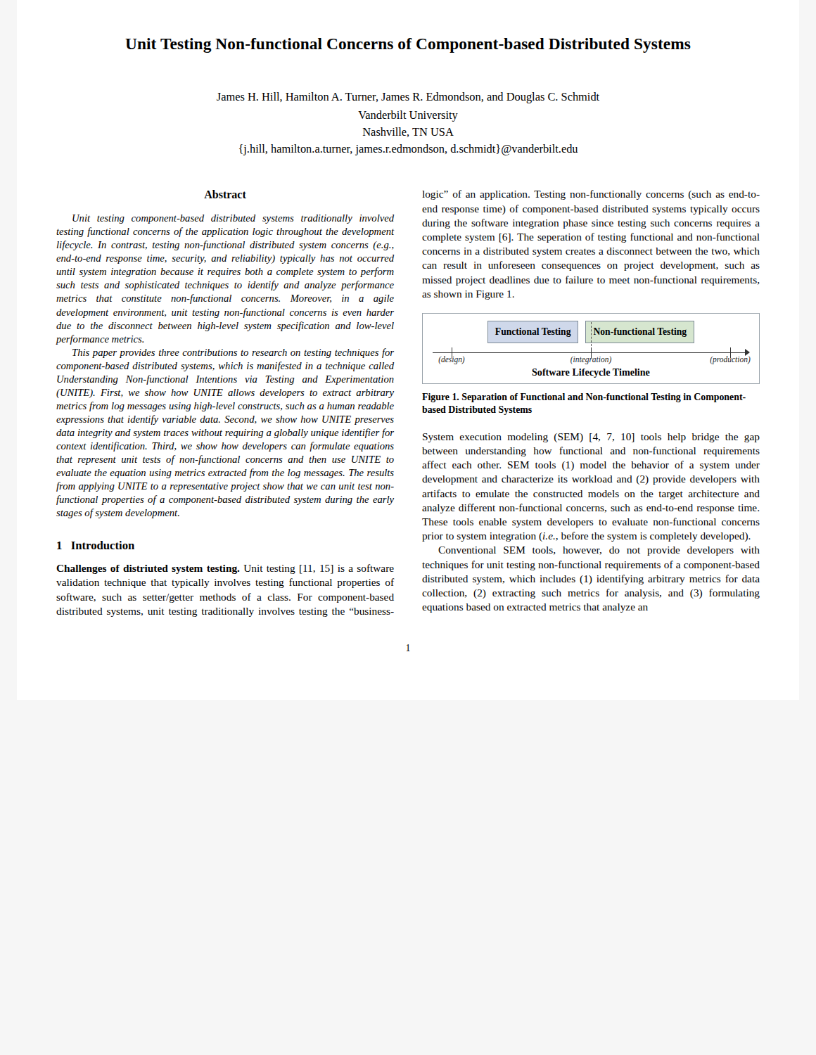Unit Testing Non-functional Concerns of Component-based Distributed Systems
James H. Hill, Hamilton A. Turner, James R. Edmondson, and Douglas C. Schmidt
Vanderbilt University
Nashville, TN USA
{j.hill, hamilton.a.turner, james.r.edmondson, d.schmidt}@vanderbilt.edu
Abstract
Unit testing component-based distributed systems traditionally involved testing functional concerns of the application logic throughout the development lifecycle. In contrast, testing non-functional distributed system concerns (e.g., end-to-end response time, security, and reliability) typically has not occurred until system integration because it requires both a complete system to perform such tests and sophisticated techniques to identify and analyze performance metrics that constitute non-functional concerns. Moreover, in a agile development environment, unit testing non-functional concerns is even harder due to the disconnect between high-level system specification and low-level performance metrics.
This paper provides three contributions to research on testing techniques for component-based distributed systems, which is manifested in a technique called Understanding Non-functional Intentions via Testing and Experimentation (UNITE). First, we show how UNITE allows developers to extract arbitrary metrics from log messages using high-level constructs, such as a human readable expressions that identify variable data. Second, we show how UNITE preserves data integrity and system traces without requiring a globally unique identifier for context identification. Third, we show how developers can formulate equations that represent unit tests of non-functional concerns and then use UNITE to evaluate the equation using metrics extracted from the log messages. The results from applying UNITE to a representative project show that we can unit test non-functional properties of a component-based distributed system during the early stages of system development.
1 Introduction
Challenges of distriuted system testing. Unit testing [11, 15] is a software validation technique that typically involves testing functional properties of software, such as setter/getter methods of a class. For component-based distributed systems, unit testing traditionally involves testing the “business-logic” of an application. Testing non-functionally concerns (such as end-to-end response time) of component-based distributed systems typically occurs during the software integration phase since testing such concerns requires a complete system [6]. The seperation of testing functional and non-functional concerns in a distributed system creates a disconnect between the two, which can result in unforeseen consequences on project development, such as missed project deadlines due to failure to meet non-functional requirements, as shown in Figure 1.
Functional Testing
Non-functional Testing
(design)
(integration)
(production)
Software Lifecycle Timeline
Figure 1. Separation of Functional and Non-functional Testing in Component-based Distributed Systems
System execution modeling (SEM) [4, 7, 10] tools help bridge the gap between understanding how functional and non-functional requirements affect each other. SEM tools (1) model the behavior of a system under development and characterize its workload and (2) provide developers with artifacts to emulate the constructed models on the target architecture and analyze different non-functional concerns, such as end-to-end response time. These tools enable system developers to evaluate non-functional concerns prior to system integration (i.e., before the system is completely developed).
Conventional SEM tools, however, do not provide developers with techniques for unit testing non-functional requirements of a component-based distributed system, which includes (1) identifying arbitrary metrics for data collection, (2) extracting such metrics for analysis, and (3) formulating equations based on extracted metrics that analyze an
1